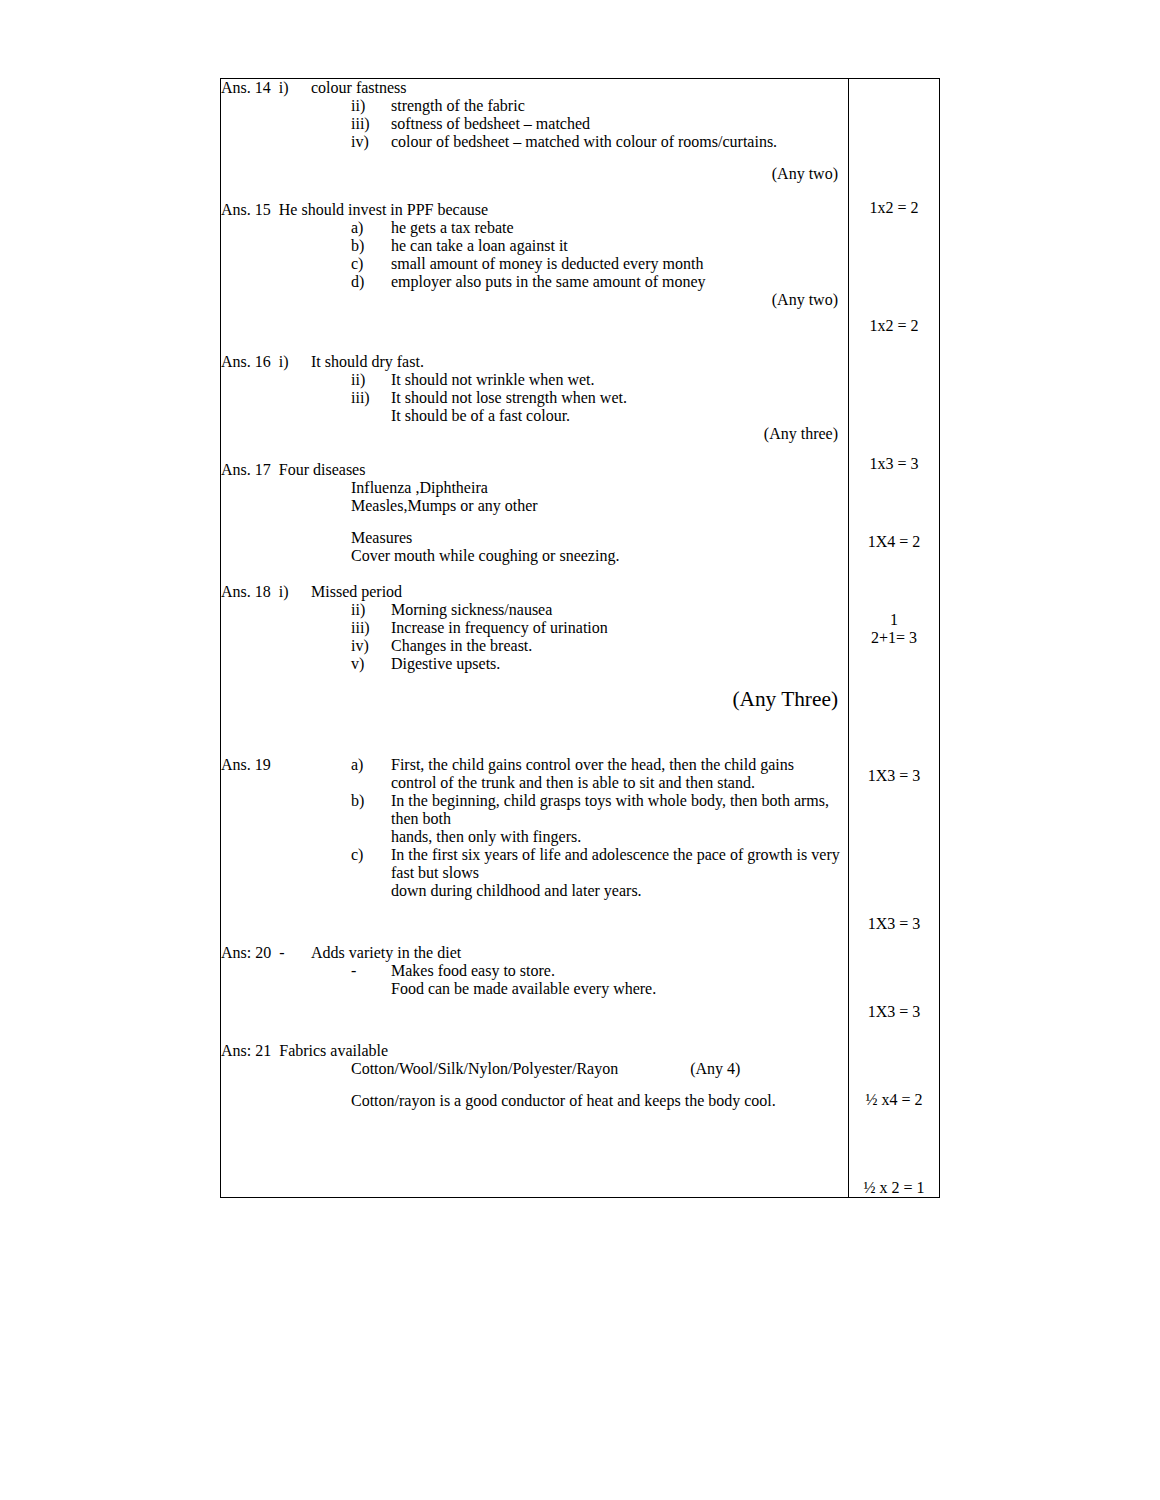| Ans. 14 i) colour fastness ii) strength of the fabric iii) softness of bedsheet – matched iv) colour of bedsheet – matched with colour of rooms/curtains. (Any two) Ans. 15 He should invest in PPF because a) he gets a tax rebate b) he can take a loan against it c) small amount of money is deducted every month d) employer also puts in the same amount of money (Any two) Ans. 16 i) It should dry fast. ii) It should not wrinkle when wet. iii) It should not lose strength when wet. It should be of a fast colour. (Any three) Ans. 17 Four diseases Influenza ,Diphtheira Measles,Mumps or any other Measures Cover mouth while coughing or sneezing. Ans. 18 i) Missed period ii) Morning sickness/nausea iii) Increase in frequency of urination iv) Changes in the breast. v) Digestive upsets. (Any Three) Ans. 19 a) First, the child gains control over the head, then the child gains control of the trunk and then is able to sit and then stand. b) In the beginning, child grasps toys with whole body, then both arms, then both hands, then only with fingers. c) In the first six years of life and adolescence the pace of growth is very fast but slows down during childhood and later years. Ans: 20 - Adds variety in the diet - Makes food easy to store. Food can be made available every where. Ans: 21 Fabrics available Cotton/Wool/Silk/Nylon/Polyester/Rayon (Any 4) Cotton/rayon is a good conductor of heat and keeps the body cool. | 1x2 = 2 1x2 = 2 1x3 = 3 1X4 = 2 1 2+1= 3 1X3 = 3 1X3 = 3 1X3 = 3 ½ x4 = 2 ½ x 2 = 1 |